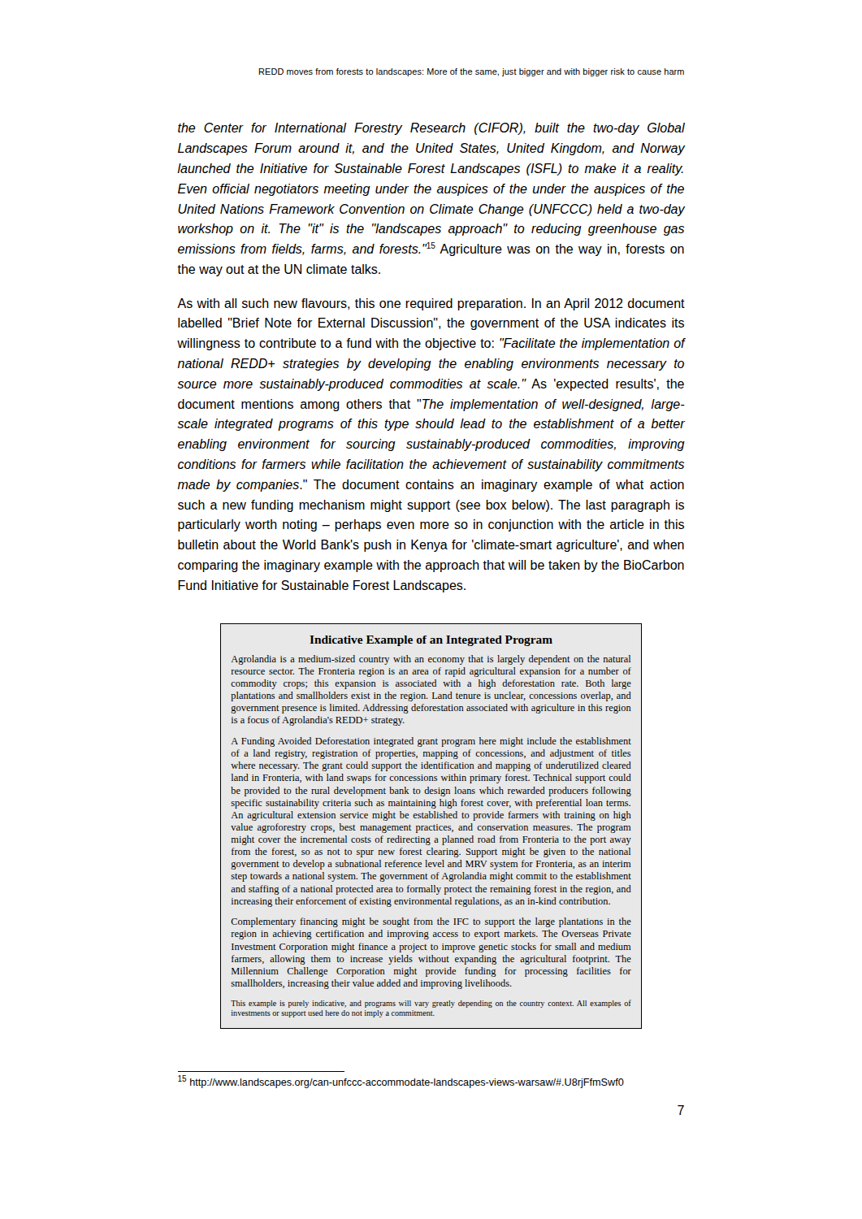REDD moves from forests to landscapes: More of the same, just bigger and with bigger risk to cause harm
the Center for International Forestry Research (CIFOR), built the two-day Global Landscapes Forum around it, and the United States, United Kingdom, and Norway launched the Initiative for Sustainable Forest Landscapes (ISFL) to make it a reality. Even official negotiators meeting under the auspices of the under the auspices of the United Nations Framework Convention on Climate Change (UNFCCC) held a two-day workshop on it. The "it" is the "landscapes approach" to reducing greenhouse gas emissions from fields, farms, and forests."15 Agriculture was on the way in, forests on the way out at the UN climate talks.
As with all such new flavours, this one required preparation. In an April 2012 document labelled "Brief Note for External Discussion", the government of the USA indicates its willingness to contribute to a fund with the objective to: "Facilitate the implementation of national REDD+ strategies by developing the enabling environments necessary to source more sustainably-produced commodities at scale." As 'expected results', the document mentions among others that "The implementation of well-designed, large-scale integrated programs of this type should lead to the establishment of a better enabling environment for sourcing sustainably-produced commodities, improving conditions for farmers while facilitation the achievement of sustainability commitments made by companies." The document contains an imaginary example of what action such a new funding mechanism might support (see box below). The last paragraph is particularly worth noting – perhaps even more so in conjunction with the article in this bulletin about the World Bank's push in Kenya for 'climate-smart agriculture', and when comparing the imaginary example with the approach that will be taken by the BioCarbon Fund Initiative for Sustainable Forest Landscapes.
Indicative Example of an Integrated Program
Agrolandia is a medium-sized country with an economy that is largely dependent on the natural resource sector. The Fronteria region is an area of rapid agricultural expansion for a number of commodity crops; this expansion is associated with a high deforestation rate. Both large plantations and smallholders exist in the region. Land tenure is unclear, concessions overlap, and government presence is limited. Addressing deforestation associated with agriculture in this region is a focus of Agrolandia's REDD+ strategy.
A Funding Avoided Deforestation integrated grant program here might include the establishment of a land registry, registration of properties, mapping of concessions, and adjustment of titles where necessary. The grant could support the identification and mapping of underutilized cleared land in Fronteria, with land swaps for concessions within primary forest. Technical support could be provided to the rural development bank to design loans which rewarded producers following specific sustainability criteria such as maintaining high forest cover, with preferential loan terms. An agricultural extension service might be established to provide farmers with training on high value agroforestry crops, best management practices, and conservation measures. The program might cover the incremental costs of redirecting a planned road from Fronteria to the port away from the forest, so as not to spur new forest clearing. Support might be given to the national government to develop a subnational reference level and MRV system for Fronteria, as an interim step towards a national system. The government of Agrolandia might commit to the establishment and staffing of a national protected area to formally protect the remaining forest in the region, and increasing their enforcement of existing environmental regulations, as an in-kind contribution.
Complementary financing might be sought from the IFC to support the large plantations in the region in achieving certification and improving access to export markets. The Overseas Private Investment Corporation might finance a project to improve genetic stocks for small and medium farmers, allowing them to increase yields without expanding the agricultural footprint. The Millennium Challenge Corporation might provide funding for processing facilities for smallholders, increasing their value added and improving livelihoods.
This example is purely indicative, and programs will vary greatly depending on the country context. All examples of investments or support used here do not imply a commitment.
15 http://www.landscapes.org/can-unfccc-accommodate-landscapes-views-warsaw/#.U8rjFfmSwf0
7